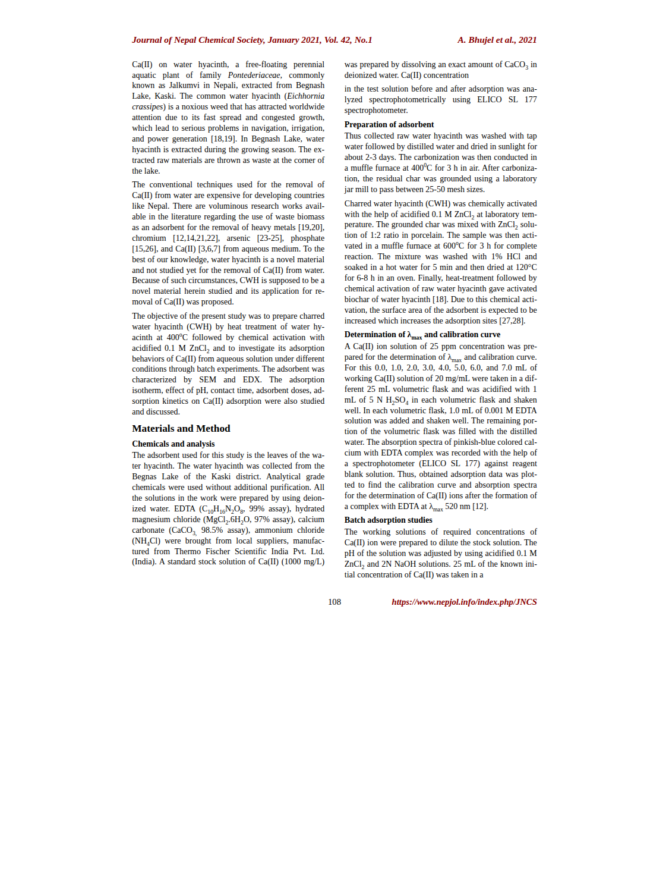Journal of Nepal Chemical Society, January 2021, Vol. 42, No.1
A. Bhujel et al., 2021
Ca(II) on water hyacinth, a free-floating perennial aquatic plant of family Pontederiaceae, commonly known as Jalkumvi in Nepali, extracted from Begnash Lake, Kaski. The common water hyacinth (Eichhornia crassipes) is a noxious weed that has attracted worldwide attention due to its fast spread and congested growth, which lead to serious problems in navigation, irrigation, and power generation [18,19]. In Begnash Lake, water hyacinth is extracted during the growing season. The extracted raw materials are thrown as waste at the corner of the lake.
The conventional techniques used for the removal of Ca(II) from water are expensive for developing countries like Nepal. There are voluminous research works available in the literature regarding the use of waste biomass as an adsorbent for the removal of heavy metals [19,20], chromium [12,14,21,22], arsenic [23-25], phosphate [15,26], and Ca(II) [3,6,7] from aqueous medium. To the best of our knowledge, water hyacinth is a novel material and not studied yet for the removal of Ca(II) from water. Because of such circumstances, CWH is supposed to be a novel material herein studied and its application for removal of Ca(II) was proposed.
The objective of the present study was to prepare charred water hyacinth (CWH) by heat treatment of water hyacinth at 400oC followed by chemical activation with acidified 0.1 M ZnCl2 and to investigate its adsorption behaviors of Ca(II) from aqueous solution under different conditions through batch experiments. The adsorbent was characterized by SEM and EDX. The adsorption isotherm, effect of pH, contact time, adsorbent doses, adsorption kinetics on Ca(II) adsorption were also studied and discussed.
Materials and Method
Chemicals and analysis
The adsorbent used for this study is the leaves of the water hyacinth. The water hyacinth was collected from the Begnas Lake of the Kaski district. Analytical grade chemicals were used without additional purification. All the solutions in the work were prepared by using deionized water. EDTA (C10H16N2O8, 99% assay), hydrated magnesium chloride (MgCl2.6H2O, 97% assay), calcium carbonate (CaCO3, 98.5% assay), ammonium chloride (NH4Cl) were brought from local suppliers, manufactured from Thermo Fischer Scientific India Pvt. Ltd. (India). A standard stock solution of Ca(II) (1000 mg/L) was prepared by dissolving an exact amount of CaCO3 in deionized water. Ca(II) concentration
in the test solution before and after adsorption was analyzed spectrophotometrically using ELICO SL 177 spectrophotometer.
Preparation of adsorbent
Thus collected raw water hyacinth was washed with tap water followed by distilled water and dried in sunlight for about 2-3 days. The carbonization was then conducted in a muffle furnace at 4000C for 3 h in air. After carbonization, the residual char was grounded using a laboratory jar mill to pass between 25-50 mesh sizes.
Charred water hyacinth (CWH) was chemically activated with the help of acidified 0.1 M ZnCl2 at laboratory temperature. The grounded char was mixed with ZnCl2 solution of 1:2 ratio in porcelain. The sample was then activated in a muffle furnace at 600oC for 3 h for complete reaction. The mixture was washed with 1% HCl and soaked in a hot water for 5 min and then dried at 120°C for 6-8 h in an oven. Finally, heat-treatment followed by chemical activation of raw water hyacinth gave activated biochar of water hyacinth [18]. Due to this chemical activation, the surface area of the adsorbent is expected to be increased which increases the adsorption sites [27,28].
Determination of λmax and calibration curve
A Ca(II) ion solution of 25 ppm concentration was prepared for the determination of λmax and calibration curve. For this 0.0, 1.0, 2.0, 3.0, 4.0, 5.0, 6.0, and 7.0 mL of working Ca(II) solution of 20 mg/mL were taken in a different 25 mL volumetric flask and was acidified with 1 mL of 5 N H2SO4 in each volumetric flask and shaken well. In each volumetric flask, 1.0 mL of 0.001 M EDTA solution was added and shaken well. The remaining portion of the volumetric flask was filled with the distilled water. The absorption spectra of pinkish-blue colored calcium with EDTA complex was recorded with the help of a spectrophotometer (ELICO SL 177) against reagent blank solution. Thus, obtained adsorption data was plotted to find the calibration curve and absorption spectra for the determination of Ca(II) ions after the formation of a complex with EDTA at λmax 520 nm [12].
Batch adsorption studies
The working solutions of required concentrations of Ca(II) ion were prepared to dilute the stock solution. The pH of the solution was adjusted by using acidified 0.1 M ZnCl2 and 2N NaOH solutions. 25 mL of the known initial concentration of Ca(II) was taken in a
108
https://www.nepjol.info/index.php/JNCS